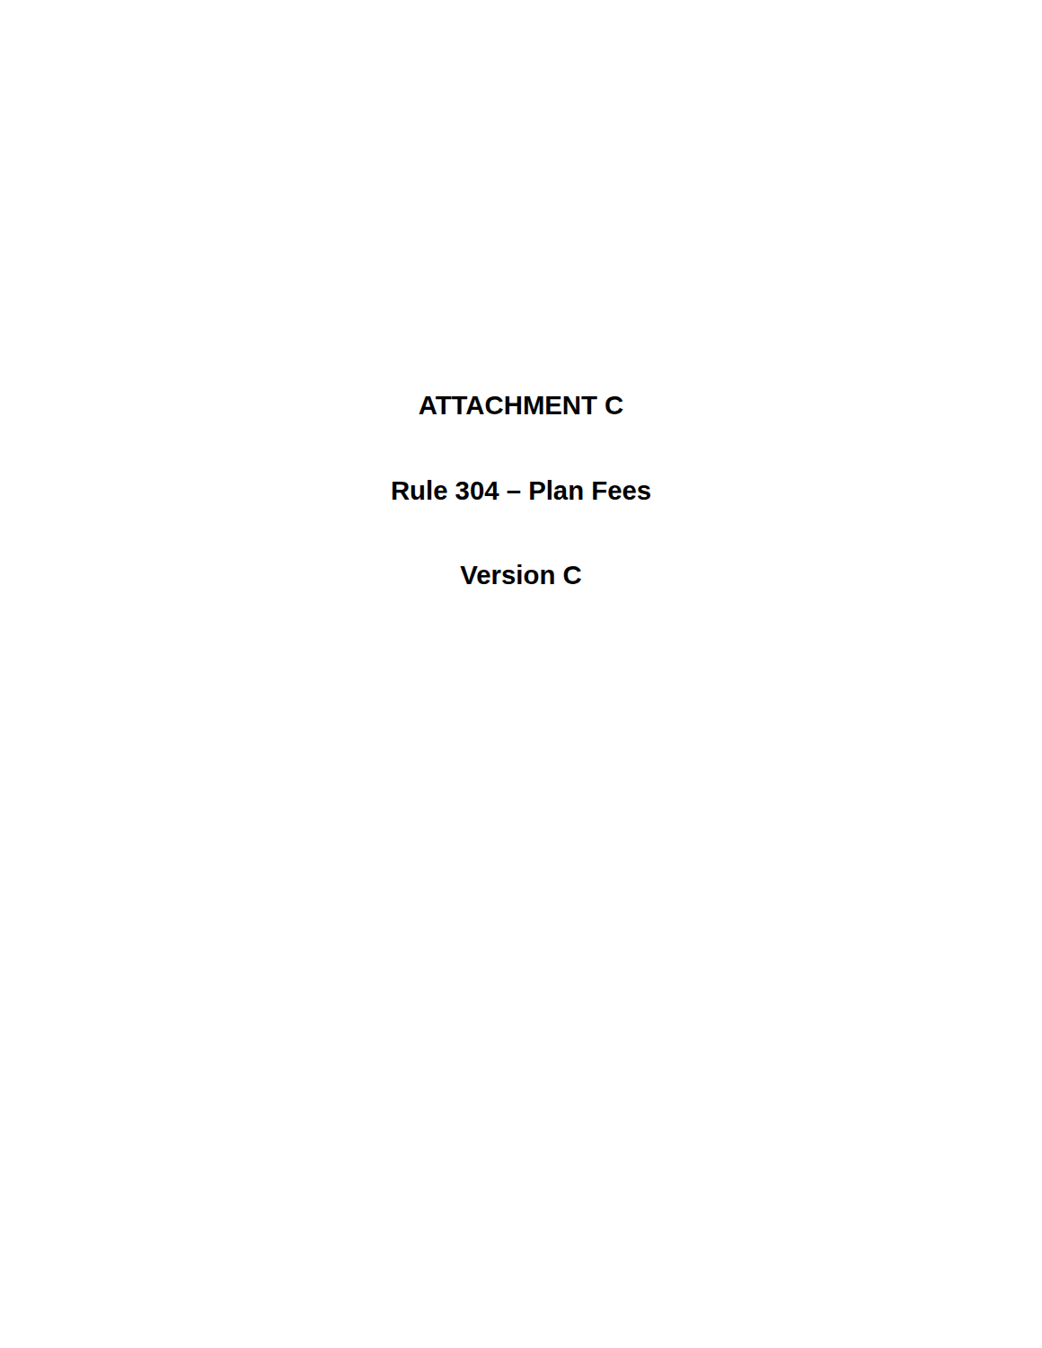ATTACHMENT C
Rule 304 – Plan Fees
Version C